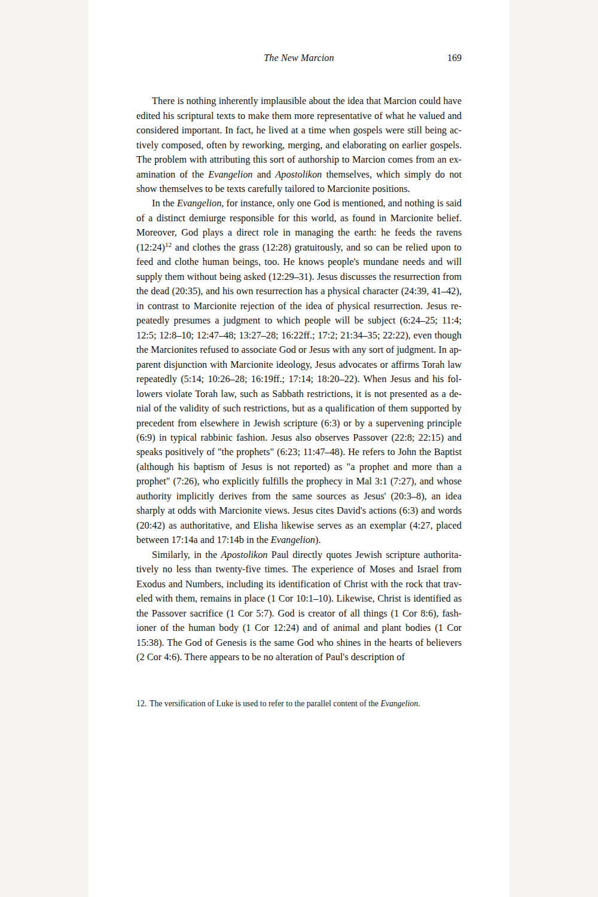The New Marcion 169
There is nothing inherently implausible about the idea that Marcion could have edited his scriptural texts to make them more representative of what he valued and considered important. In fact, he lived at a time when gospels were still being actively composed, often by reworking, merging, and elaborating on earlier gospels. The problem with attributing this sort of authorship to Marcion comes from an examination of the Evangelion and Apostolikon themselves, which simply do not show themselves to be texts carefully tailored to Marcionite positions.
In the Evangelion, for instance, only one God is mentioned, and nothing is said of a distinct demiurge responsible for this world, as found in Marcionite belief. Moreover, God plays a direct role in managing the earth: he feeds the ravens (12:24)12 and clothes the grass (12:28) gratuitously, and so can be relied upon to feed and clothe human beings, too. He knows people's mundane needs and will supply them without being asked (12:29–31). Jesus discusses the resurrection from the dead (20:35), and his own resurrection has a physical character (24:39, 41–42), in contrast to Marcionite rejection of the idea of physical resurrection. Jesus repeatedly presumes a judgment to which people will be subject (6:24–25; 11:4; 12:5; 12:8–10; 12:47–48; 13:27–28; 16:22ff.; 17:2; 21:34–35; 22:22), even though the Marcionites refused to associate God or Jesus with any sort of judgment. In apparent disjunction with Marcionite ideology, Jesus advocates or affirms Torah law repeatedly (5:14; 10:26–28; 16:19ff.; 17:14; 18:20–22). When Jesus and his followers violate Torah law, such as Sabbath restrictions, it is not presented as a denial of the validity of such restrictions, but as a qualification of them supported by precedent from elsewhere in Jewish scripture (6:3) or by a supervening principle (6:9) in typical rabbinic fashion. Jesus also observes Passover (22:8; 22:15) and speaks positively of "the prophets" (6:23; 11:47–48). He refers to John the Baptist (although his baptism of Jesus is not reported) as "a prophet and more than a prophet" (7:26), who explicitly fulfills the prophecy in Mal 3:1 (7:27), and whose authority implicitly derives from the same sources as Jesus' (20:3–8), an idea sharply at odds with Marcionite views. Jesus cites David's actions (6:3) and words (20:42) as authoritative, and Elisha likewise serves as an exemplar (4:27, placed between 17:14a and 17:14b in the Evangelion).
Similarly, in the Apostolikon Paul directly quotes Jewish scripture authoritatively no less than twenty-five times. The experience of Moses and Israel from Exodus and Numbers, including its identification of Christ with the rock that traveled with them, remains in place (1 Cor 10:1–10). Likewise, Christ is identified as the Passover sacrifice (1 Cor 5:7). God is creator of all things (1 Cor 8:6), fashioner of the human body (1 Cor 12:24) and of animal and plant bodies (1 Cor 15:38). The God of Genesis is the same God who shines in the hearts of believers (2 Cor 4:6). There appears to be no alteration of Paul's description of
12. The versification of Luke is used to refer to the parallel content of the Evangelion.